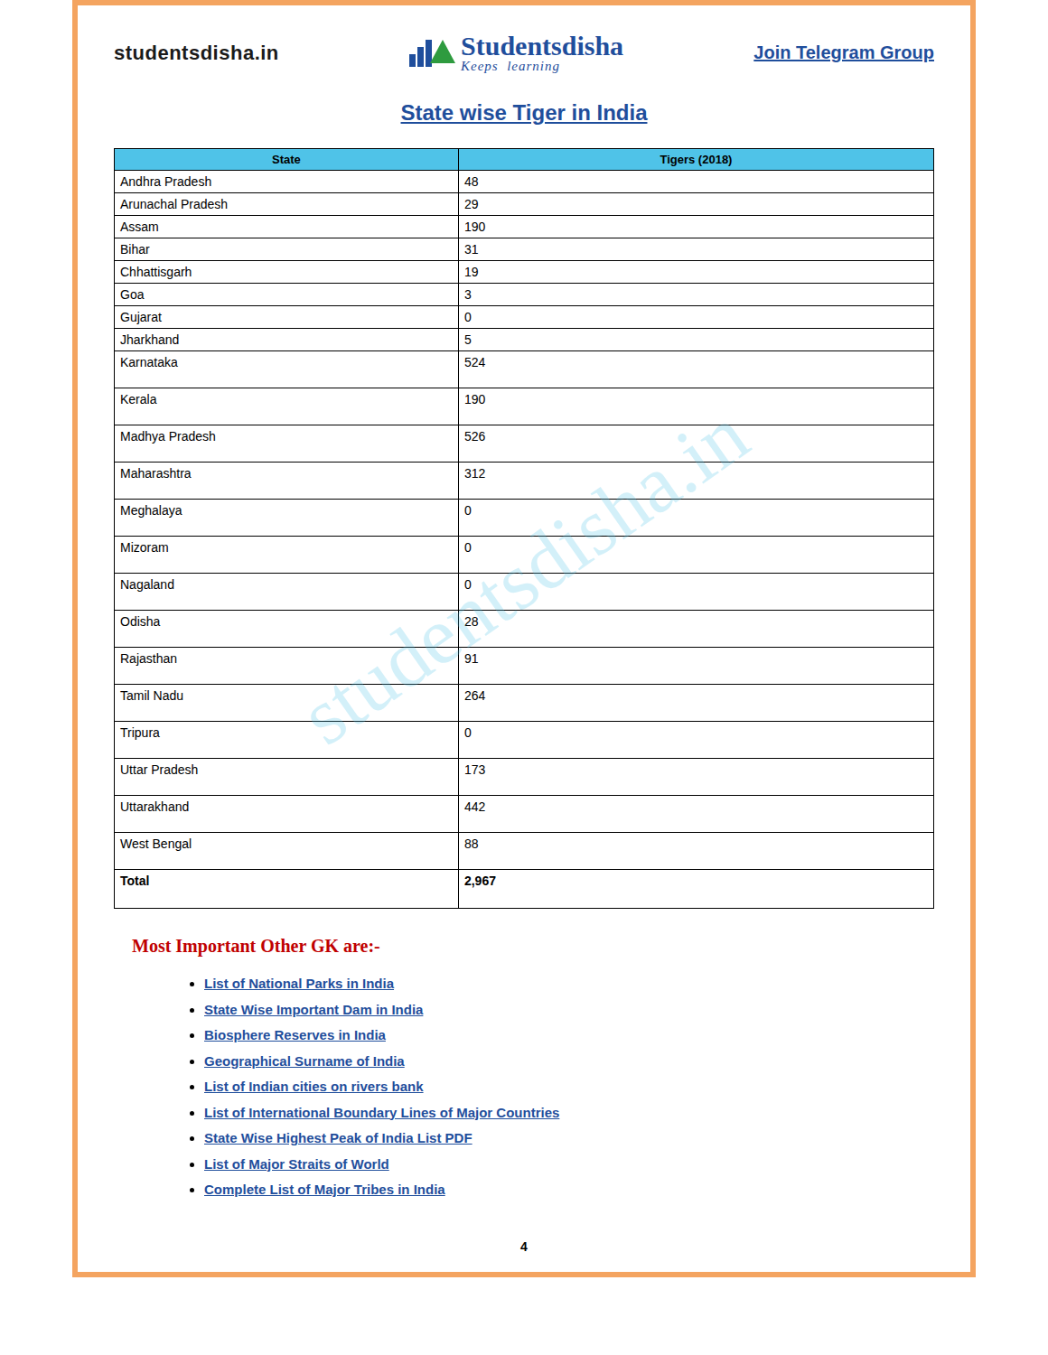studentsdisha.in
studentsdisha.in
Studentsdisha
Keeps learning
Join Telegram Group
State wise Tiger in India
| State | Tigers (2018) |
| --- | --- |
| Andhra Pradesh | 48 |
| Arunachal Pradesh | 29 |
| Assam | 190 |
| Bihar | 31 |
| Chhattisgarh | 19 |
| Goa | 3 |
| Gujarat | 0 |
| Jharkhand | 5 |
| Karnataka | 524 |
| Kerala | 190 |
| Madhya Pradesh | 526 |
| Maharashtra | 312 |
| Meghalaya | 0 |
| Mizoram | 0 |
| Nagaland | 0 |
| Odisha | 28 |
| Rajasthan | 91 |
| Tamil Nadu | 264 |
| Tripura | 0 |
| Uttar Pradesh | 173 |
| Uttarakhand | 442 |
| West Bengal | 88 |
| Total | 2,967 |
Most Important Other GK are:-
List of National Parks in India
State Wise Important Dam in India
Biosphere Reserves in India
Geographical Surname of India
List of Indian cities on rivers bank
List of International Boundary Lines of Major Countries
State Wise Highest Peak of India List PDF
List of Major Straits of World
Complete List of Major Tribes in India
4